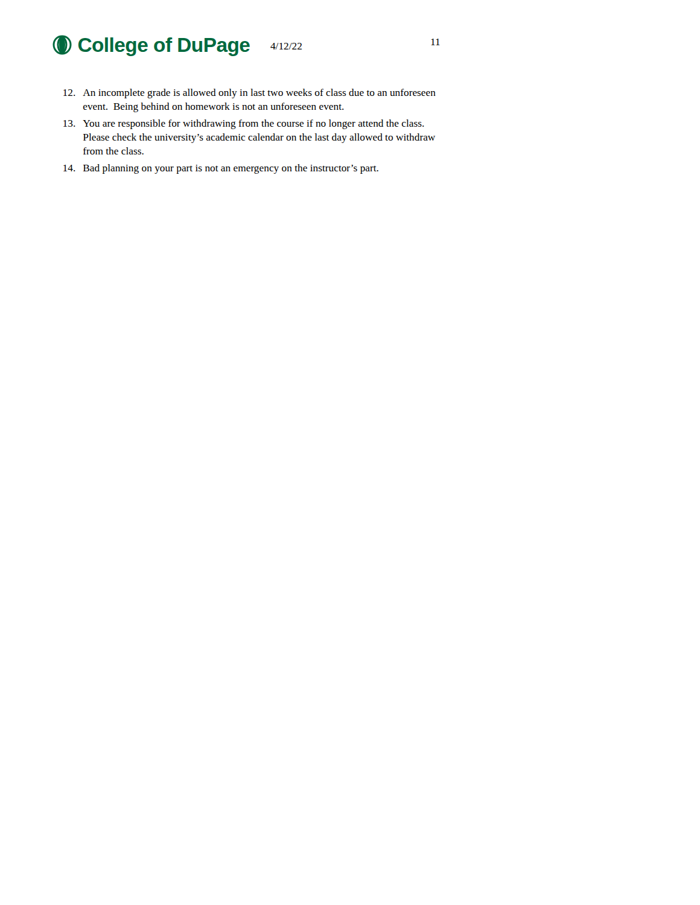11
College of DuPage
4/12/22
An incomplete grade is allowed only in last two weeks of class due to an unforeseen event. Being behind on homework is not an unforeseen event.
You are responsible for withdrawing from the course if no longer attend the class. Please check the university’s academic calendar on the last day allowed to withdraw from the class.
Bad planning on your part is not an emergency on the instructor’s part.